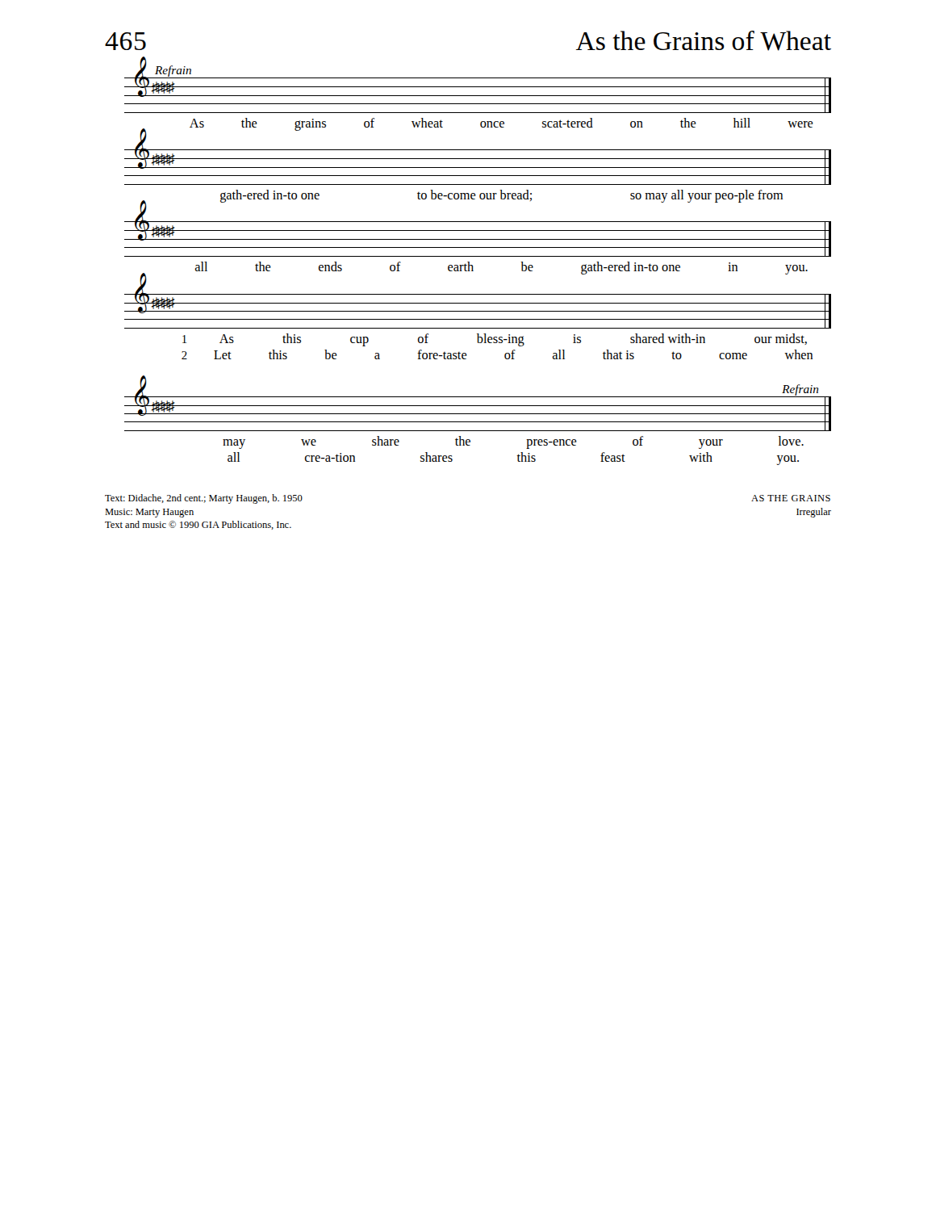465
As the Grains of Wheat
Refrain
𝄞 ♯♯♯♯
As the grains of wheat once scat‑tered on the hill were
𝄞 ♯♯♯♯
gath‑ered in‑to one to be‑come our bread; so may all your peo‑ple from
𝄞 ♯♯♯♯
all the ends of earth be gath‑ered in‑to one in you.
𝄞 ♯♯♯♯
1 As this cup of bless‑ing is shared with‑in our midst,
2 Let this be afore‑taste of all that is to come when
Refrain
𝄞 ♯♯♯♯
may we share the pres‑ence of your love.
all cre‑a‑tion shares this feast with you.
Text: Didache, 2nd cent.; Marty Haugen, b. 1950
Music: Marty Haugen
Text and music © 1990 GIA Publications, Inc.
AS THE GRAINS
Irregular